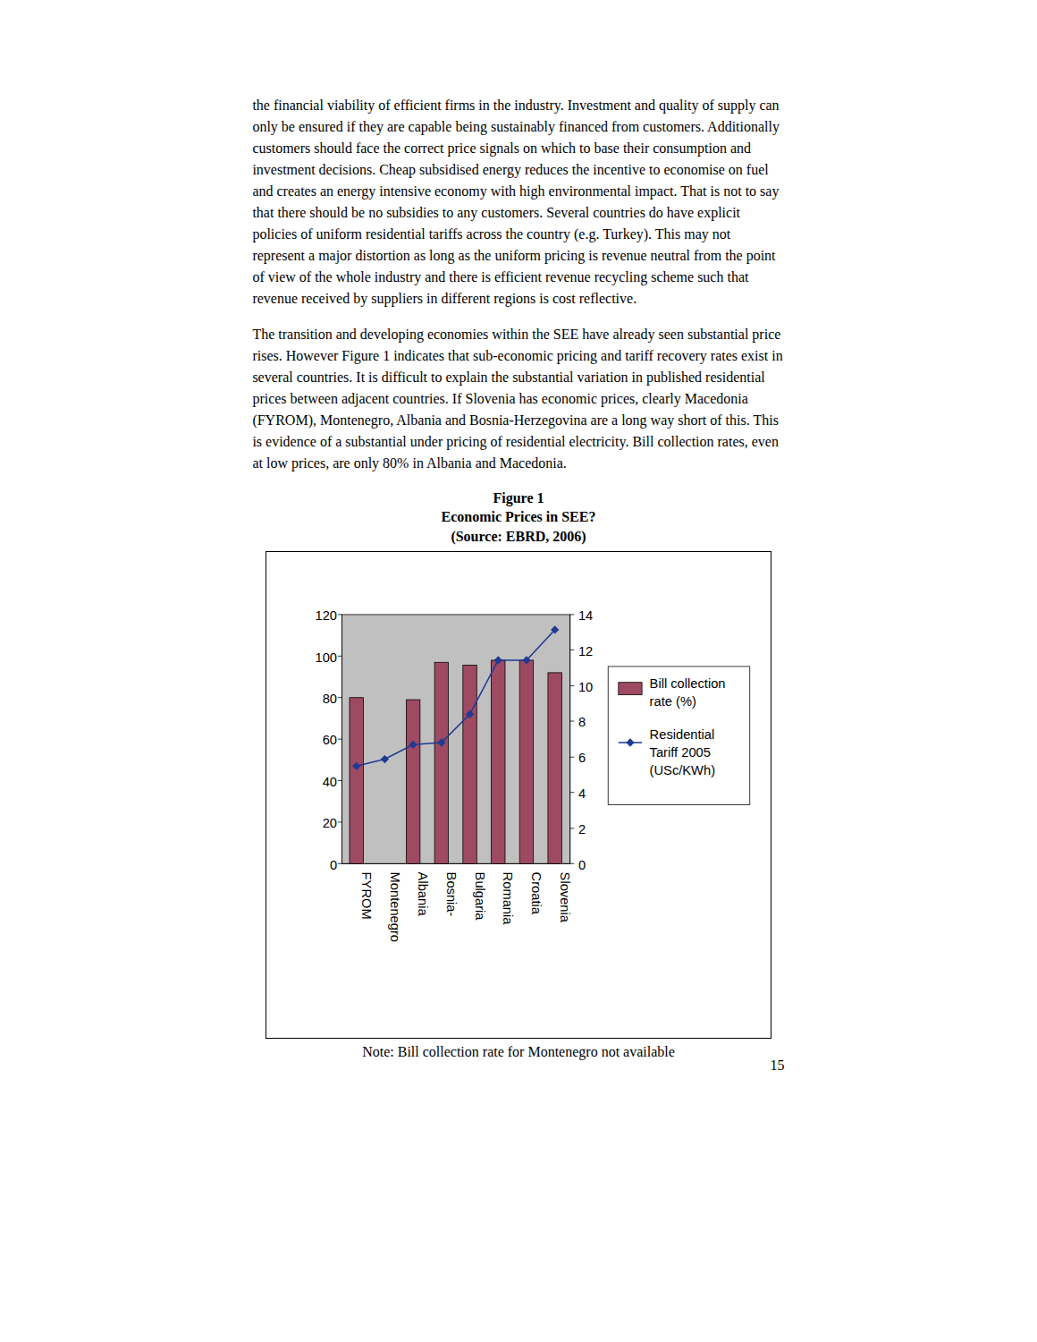the financial viability of efficient firms in the industry. Investment and quality of supply can only be ensured if they are capable being sustainably financed from customers. Additionally customers should face the correct price signals on which to base their consumption and investment decisions. Cheap subsidised energy reduces the incentive to economise on fuel and creates an energy intensive economy with high environmental impact. That is not to say that there should be no subsidies to any customers. Several countries do have explicit policies of uniform residential tariffs across the country (e.g. Turkey). This may not represent a major distortion as long as the uniform pricing is revenue neutral from the point of view of the whole industry and there is efficient revenue recycling scheme such that revenue received by suppliers in different regions is cost reflective.
The transition and developing economies within the SEE have already seen substantial price rises. However Figure 1 indicates that sub-economic pricing and tariff recovery rates exist in several countries. It is difficult to explain the substantial variation in published residential prices between adjacent countries. If Slovenia has economic prices, clearly Macedonia (FYROM), Montenegro, Albania and Bosnia-Herzegovina are a long way short of this. This is evidence of a substantial under pricing of residential electricity. Bill collection rates, even at low prices, are only 80% in Albania and Macedonia.
Figure 1
Economic Prices in SEE?
(Source: EBRD, 2006)
120 100 80 60 40 20 0 14 12 10 8 6 4 2 0 FYROM Montenegro Albania Bosnia- Bulgaria Romania Croatia Slovenia Bill collection rate (%) Residential Tariff 2005 (USc/KWh)
Note: Bill collection rate for Montenegro not available
15